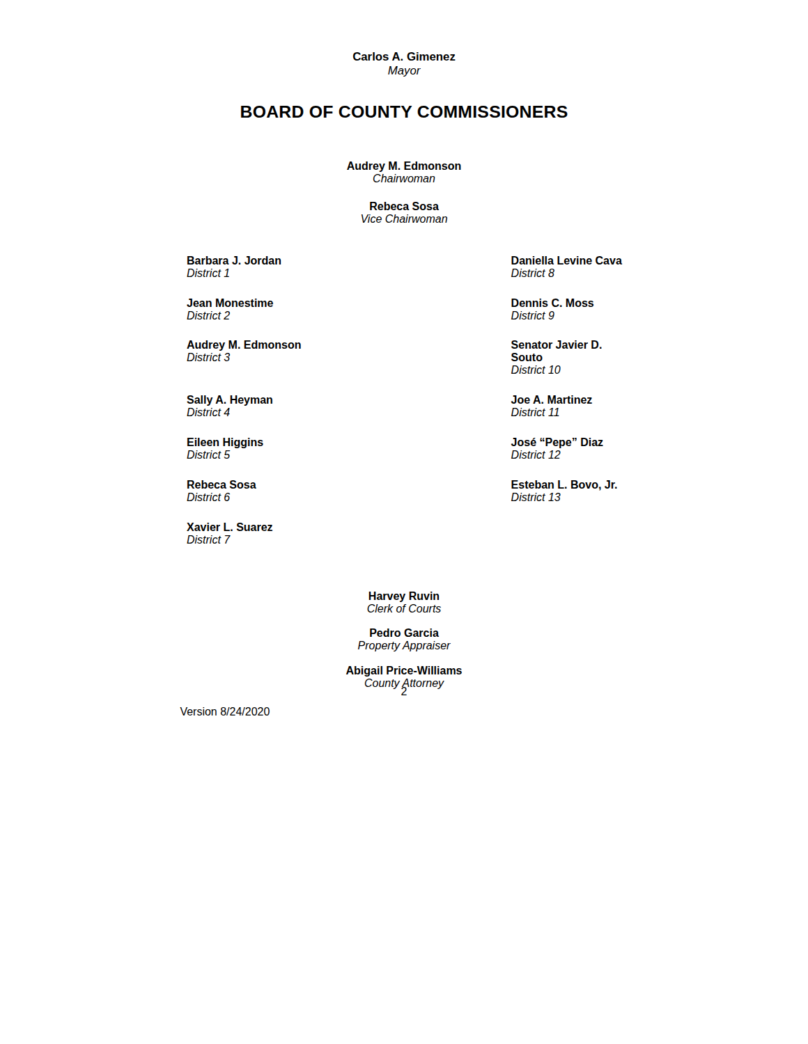Carlos A. Gimenez
Mayor
BOARD OF COUNTY COMMISSIONERS
Audrey M. Edmonson
Chairwoman
Rebeca Sosa
Vice Chairwoman
| Barbara J. Jordan District 1 | Daniella Levine Cava District 8 |
| Jean Monestime District 2 | Dennis C. Moss District 9 |
| Audrey M. Edmonson District 3 | Senator Javier D. Souto District 10 |
| Sally A. Heyman District 4 | Joe A. Martinez District 11 |
| Eileen Higgins District 5 | José “Pepe” Diaz District 12 |
| Rebeca Sosa District 6 | Esteban L. Bovo, Jr. District 13 |
| Xavier L. Suarez District 7 | |
Harvey Ruvin
Clerk of Courts
Pedro Garcia
Property Appraiser
Abigail Price-Williams
County Attorney
2
Version 8/24/2020